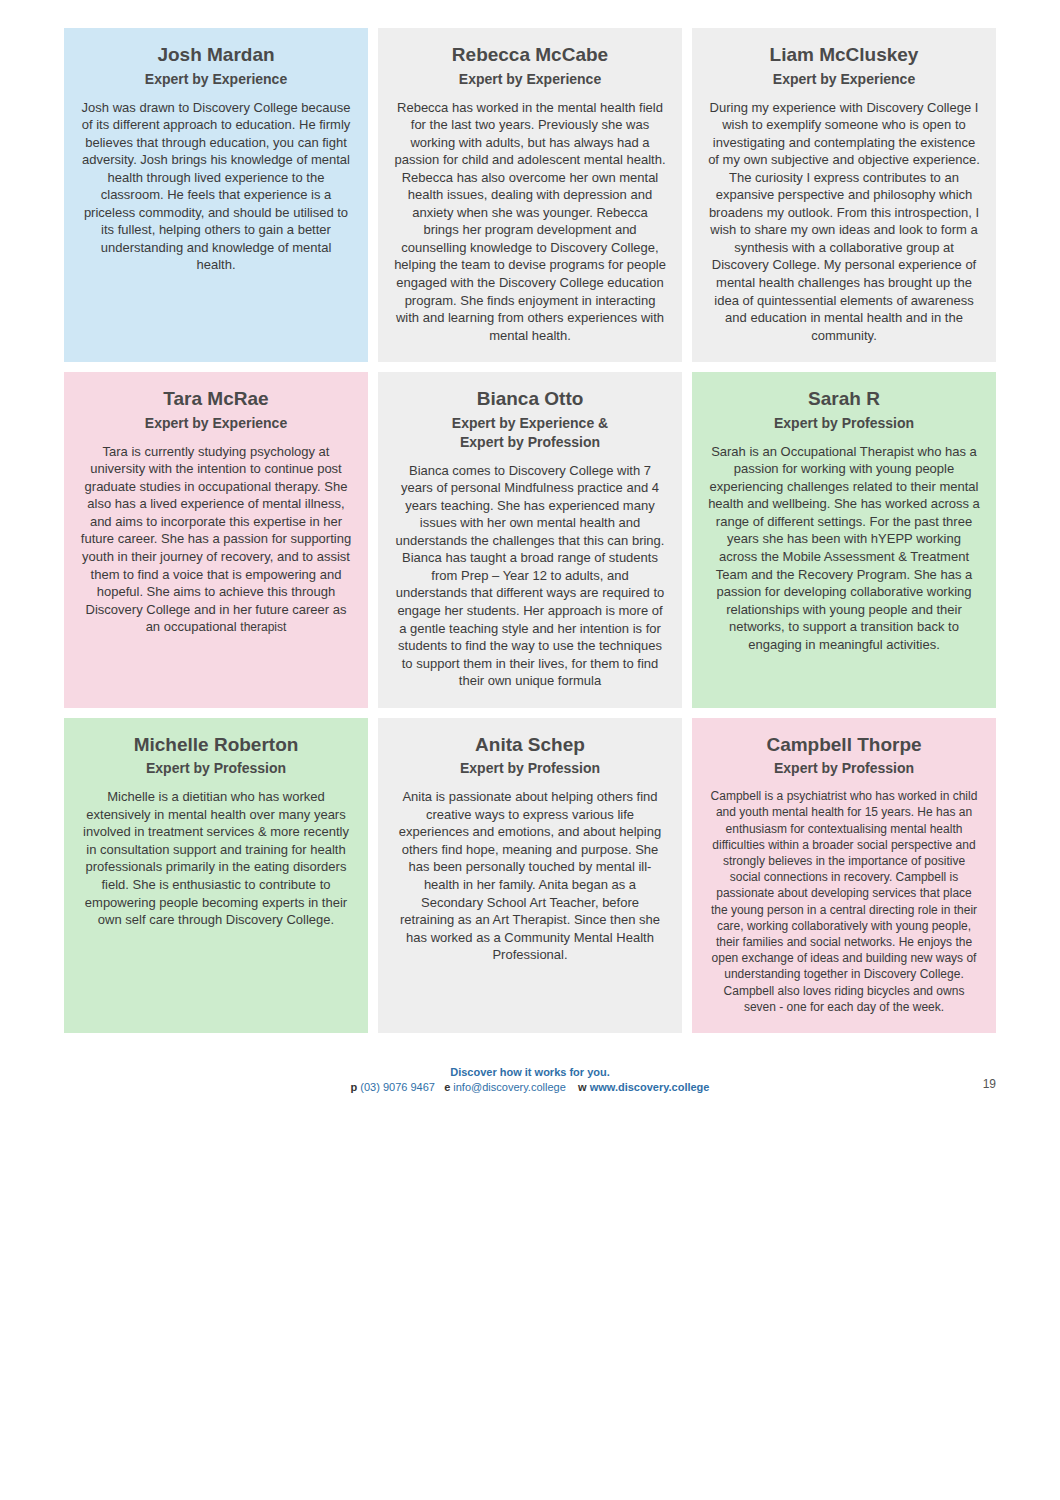Josh Mardan
Expert by Experience
Josh was drawn to Discovery College because of its different approach to education. He firmly believes that through education, you can fight adversity. Josh brings his knowledge of mental health through lived experience to the classroom. He feels that experience is a priceless commodity, and should be utilised to its fullest, helping others to gain a better understanding and knowledge of mental health.
Rebecca McCabe
Expert by Experience
Rebecca has worked in the mental health field for the last two years. Previously she was working with adults, but has always had a passion for child and adolescent mental health. Rebecca has also overcome her own mental health issues, dealing with depression and anxiety when she was younger. Rebecca brings her program development and counselling knowledge to Discovery College, helping the team to devise programs for people engaged with the Discovery College education program. She finds enjoyment in interacting with and learning from others experiences with mental health.
Liam McCluskey
Expert by Experience
During my experience with Discovery College I wish to exemplify someone who is open to investigating and contemplating the existence of my own subjective and objective experience. The curiosity I express contributes to an expansive perspective and philosophy which broadens my outlook. From this introspection, I wish to share my own ideas and look to form a synthesis with a collaborative group at Discovery College. My personal experience of mental health challenges has brought up the idea of quintessential elements of awareness and education in mental health and in the community.
Tara McRae
Expert by Experience
Tara is currently studying psychology at university with the intention to continue post graduate studies in occupational therapy. She also has a lived experience of mental illness, and aims to incorporate this expertise in her future career. She has a passion for supporting youth in their journey of recovery, and to assist them to find a voice that is empowering and hopeful. She aims to achieve this through Discovery College and in her future career as an occupational therapist
Bianca Otto
Expert by Experience &
Expert by Profession
Bianca comes to Discovery College with 7 years of personal Mindfulness practice and 4 years teaching. She has experienced many issues with her own mental health and understands the challenges that this can bring. Bianca has taught a broad range of students from Prep – Year 12 to adults, and understands that different ways are required to engage her students. Her approach is more of a gentle teaching style and her intention is for students to find the way to use the techniques to support them in their lives, for them to find their own unique formula
Sarah R
Expert by Profession
Sarah is an Occupational Therapist who has a passion for working with young people experiencing challenges related to their mental health and wellbeing. She has worked across a range of different settings. For the past three years she has been with hYEPP working across the Mobile Assessment & Treatment Team and the Recovery Program. She has a passion for developing collaborative working relationships with young people and their networks, to support a transition back to engaging in meaningful activities.
Michelle Roberton
Expert by Profession
Michelle is a dietitian who has worked extensively in mental health over many years involved in treatment services & more recently in consultation support and training for health professionals primarily in the eating disorders field. She is enthusiastic to contribute to empowering people becoming experts in their own self care through Discovery College.
Anita Schep
Expert by Profession
Anita is passionate about helping others find creative ways to express various life experiences and emotions, and about helping others find hope, meaning and purpose. She has been personally touched by mental ill-health in her family. Anita began as a Secondary School Art Teacher, before retraining as an Art Therapist. Since then she has worked as a Community Mental Health Professional.
Campbell Thorpe
Expert by Profession
Campbell is a psychiatrist who has worked in child and youth mental health for 15 years. He has an enthusiasm for contextualising mental health difficulties within a broader social perspective and strongly believes in the importance of positive social connections in recovery. Campbell is passionate about developing services that place the young person in a central directing role in their care, working collaboratively with young people, their families and social networks. He enjoys the open exchange of ideas and building new ways of understanding together in Discovery College. Campbell also loves riding bicycles and owns seven - one for each day of the week.
Discover how it works for you.
p (03) 9076 9467 e info@discovery.college w www.discovery.college
19